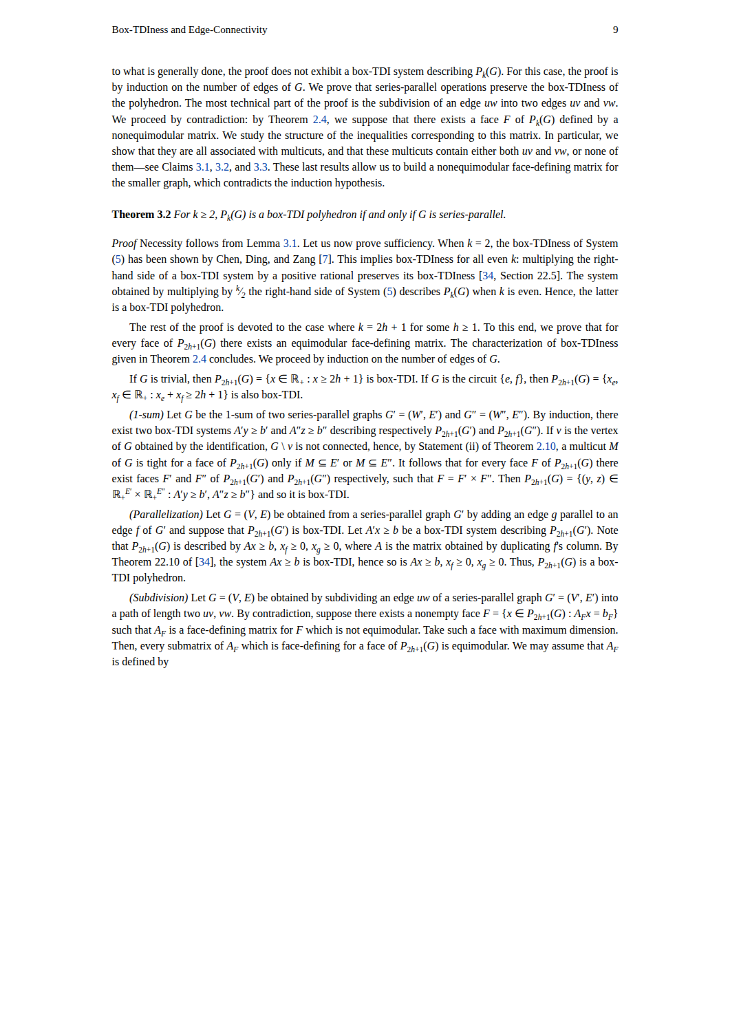Box-TDIness and Edge-Connectivity 9
to what is generally done, the proof does not exhibit a box-TDI system describing Pk(G). For this case, the proof is by induction on the number of edges of G. We prove that series-parallel operations preserve the box-TDIness of the polyhedron. The most technical part of the proof is the subdivision of an edge uw into two edges uv and vw. We proceed by contradiction: by Theorem 2.4, we suppose that there exists a face F of Pk(G) defined by a nonequimodular matrix. We study the structure of the inequalities corresponding to this matrix. In particular, we show that they are all associated with multicuts, and that these multicuts contain either both uv and vw, or none of them—see Claims 3.1, 3.2, and 3.3. These last results allow us to build a nonequimodular face-defining matrix for the smaller graph, which contradicts the induction hypothesis.
Theorem 3.2 For k ≥ 2, Pk(G) is a box-TDI polyhedron if and only if G is series-parallel.
Proof Necessity follows from Lemma 3.1. Let us now prove sufficiency. When k = 2, the box-TDIness of System (5) has been shown by Chen, Ding, and Zang [7]. This implies box-TDIness for all even k: multiplying the right-hand side of a box-TDI system by a positive rational preserves its box-TDIness [34, Section 22.5]. The system obtained by multiplying by k⁄2 the right-hand side of System (5) describes Pk(G) when k is even. Hence, the latter is a box-TDI polyhedron.
The rest of the proof is devoted to the case where k = 2h + 1 for some h ≥ 1. To this end, we prove that for every face of P2h+1(G) there exists an equimodular face-defining matrix. The characterization of box-TDIness given in Theorem 2.4 concludes. We proceed by induction on the number of edges of G.
If G is trivial, then P2h+1(G) = {x ∈ ℝ+ : x ≥ 2h + 1} is box-TDI. If G is the circuit {e, f}, then P2h+1(G) = {xe, xf ∈ ℝ+ : xe + xf ≥ 2h + 1} is also box-TDI.
(1-sum) Let G be the 1-sum of two series-parallel graphs G′ = (W′, E′) and G″ = (W″, E″). By induction, there exist two box-TDI systems A′y ≥ b′ and A″z ≥ b″ describing respectively P2h+1(G′) and P2h+1(G″). If v is the vertex of G obtained by the identification, G \ v is not connected, hence, by Statement (ii) of Theorem 2.10, a multicut M of G is tight for a face of P2h+1(G) only if M ⊆ E′ or M ⊆ E″. It follows that for every face F of P2h+1(G) there exist faces F′ and F″ of P2h+1(G′) and P2h+1(G″) respectively, such that F = F′ × F″. Then P2h+1(G) = {(y, z) ∈ ℝ+E′ × ℝ+E″ : A′y ≥ b′, A″z ≥ b″} and so it is box-TDI.
(Parallelization) Let G = (V, E) be obtained from a series-parallel graph G′ by adding an edge g parallel to an edge f of G′ and suppose that P2h+1(G′) is box-TDI. Let A′x ≥ b be a box-TDI system describing P2h+1(G′). Note that P2h+1(G) is described by Ax ≥ b, xf ≥ 0, xg ≥ 0, where A is the matrix obtained by duplicating f's column. By Theorem 22.10 of [34], the system Ax ≥ b is box-TDI, hence so is Ax ≥ b, xf ≥ 0, xg ≥ 0. Thus, P2h+1(G) is a box-TDI polyhedron.
(Subdivision) Let G = (V, E) be obtained by subdividing an edge uw of a series-parallel graph G′ = (V′, E′) into a path of length two uv, vw. By contradiction, suppose there exists a nonempty face F = {x ∈ P2h+1(G) : AFx = bF} such that AF is a face-defining matrix for F which is not equimodular. Take such a face with maximum dimension. Then, every submatrix of AF which is face-defining for a face of P2h+1(G) is equimodular. We may assume that AF is defined by